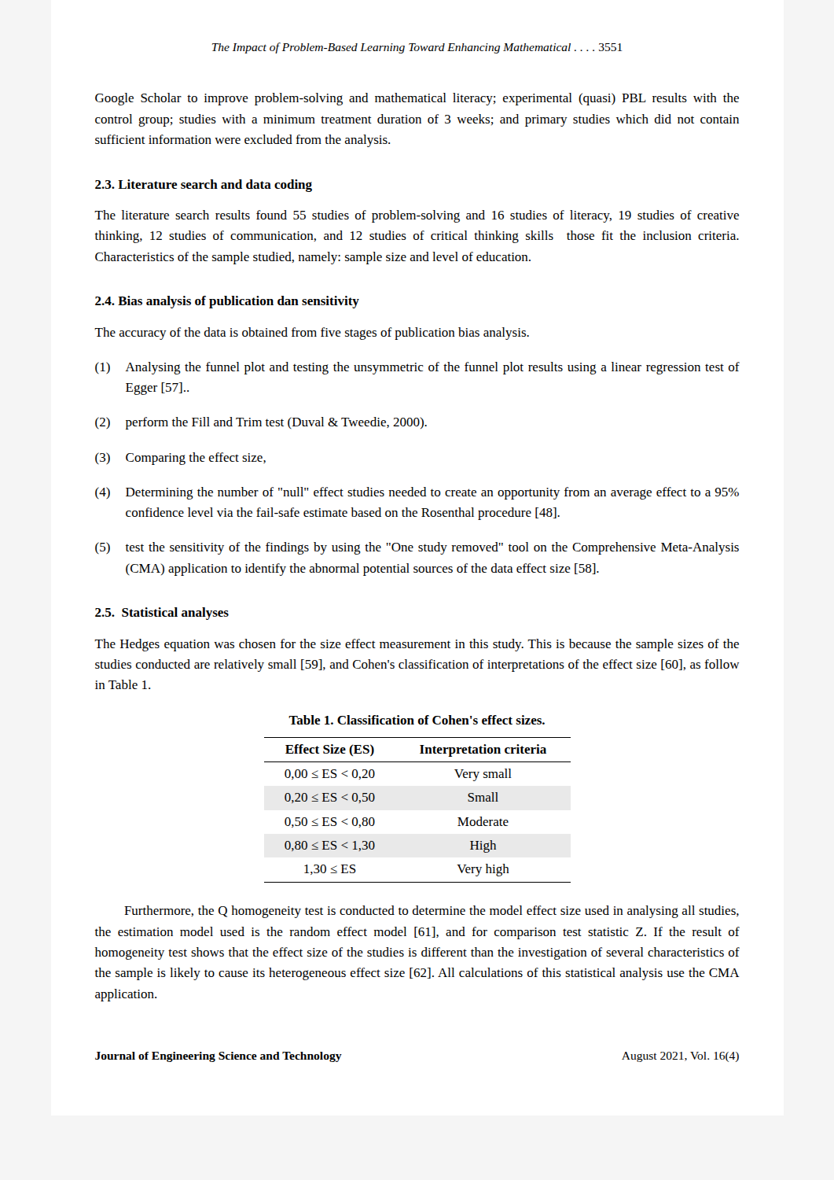The Impact of Problem-Based Learning Toward Enhancing Mathematical . . . . 3551
Google Scholar to improve problem-solving and mathematical literacy; experimental (quasi) PBL results with the control group; studies with a minimum treatment duration of 3 weeks; and primary studies which did not contain sufficient information were excluded from the analysis.
2.3. Literature search and data coding
The literature search results found 55 studies of problem-solving and 16 studies of literacy, 19 studies of creative thinking, 12 studies of communication, and 12 studies of critical thinking skills those fit the inclusion criteria. Characteristics of the sample studied, namely: sample size and level of education.
2.4. Bias analysis of publication dan sensitivity
The accuracy of the data is obtained from five stages of publication bias analysis.
(1) Analysing the funnel plot and testing the unsymmetric of the funnel plot results using a linear regression test of Egger [57]..
(2) perform the Fill and Trim test (Duval & Tweedie, 2000).
(3) Comparing the effect size,
(4) Determining the number of "null" effect studies needed to create an opportunity from an average effect to a 95% confidence level via the fail-safe estimate based on the Rosenthal procedure [48].
(5) test the sensitivity of the findings by using the "One study removed" tool on the Comprehensive Meta-Analysis (CMA) application to identify the abnormal potential sources of the data effect size [58].
2.5. Statistical analyses
The Hedges equation was chosen for the size effect measurement in this study. This is because the sample sizes of the studies conducted are relatively small [59], and Cohen's classification of interpretations of the effect size [60], as follow in Table 1.
Table 1. Classification of Cohen's effect sizes.
| Effect Size (ES) | Interpretation criteria |
| --- | --- |
| 0,00 ≤ ES < 0,20 | Very small |
| 0,20 ≤ ES < 0,50 | Small |
| 0,50 ≤ ES < 0,80 | Moderate |
| 0,80 ≤ ES < 1,30 | High |
| 1,30 ≤ ES | Very high |
Furthermore, the Q homogeneity test is conducted to determine the model effect size used in analysing all studies, the estimation model used is the random effect model [61], and for comparison test statistic Z. If the result of homogeneity test shows that the effect size of the studies is different than the investigation of several characteristics of the sample is likely to cause its heterogeneous effect size [62]. All calculations of this statistical analysis use the CMA application.
Journal of Engineering Science and Technology August 2021, Vol. 16(4)